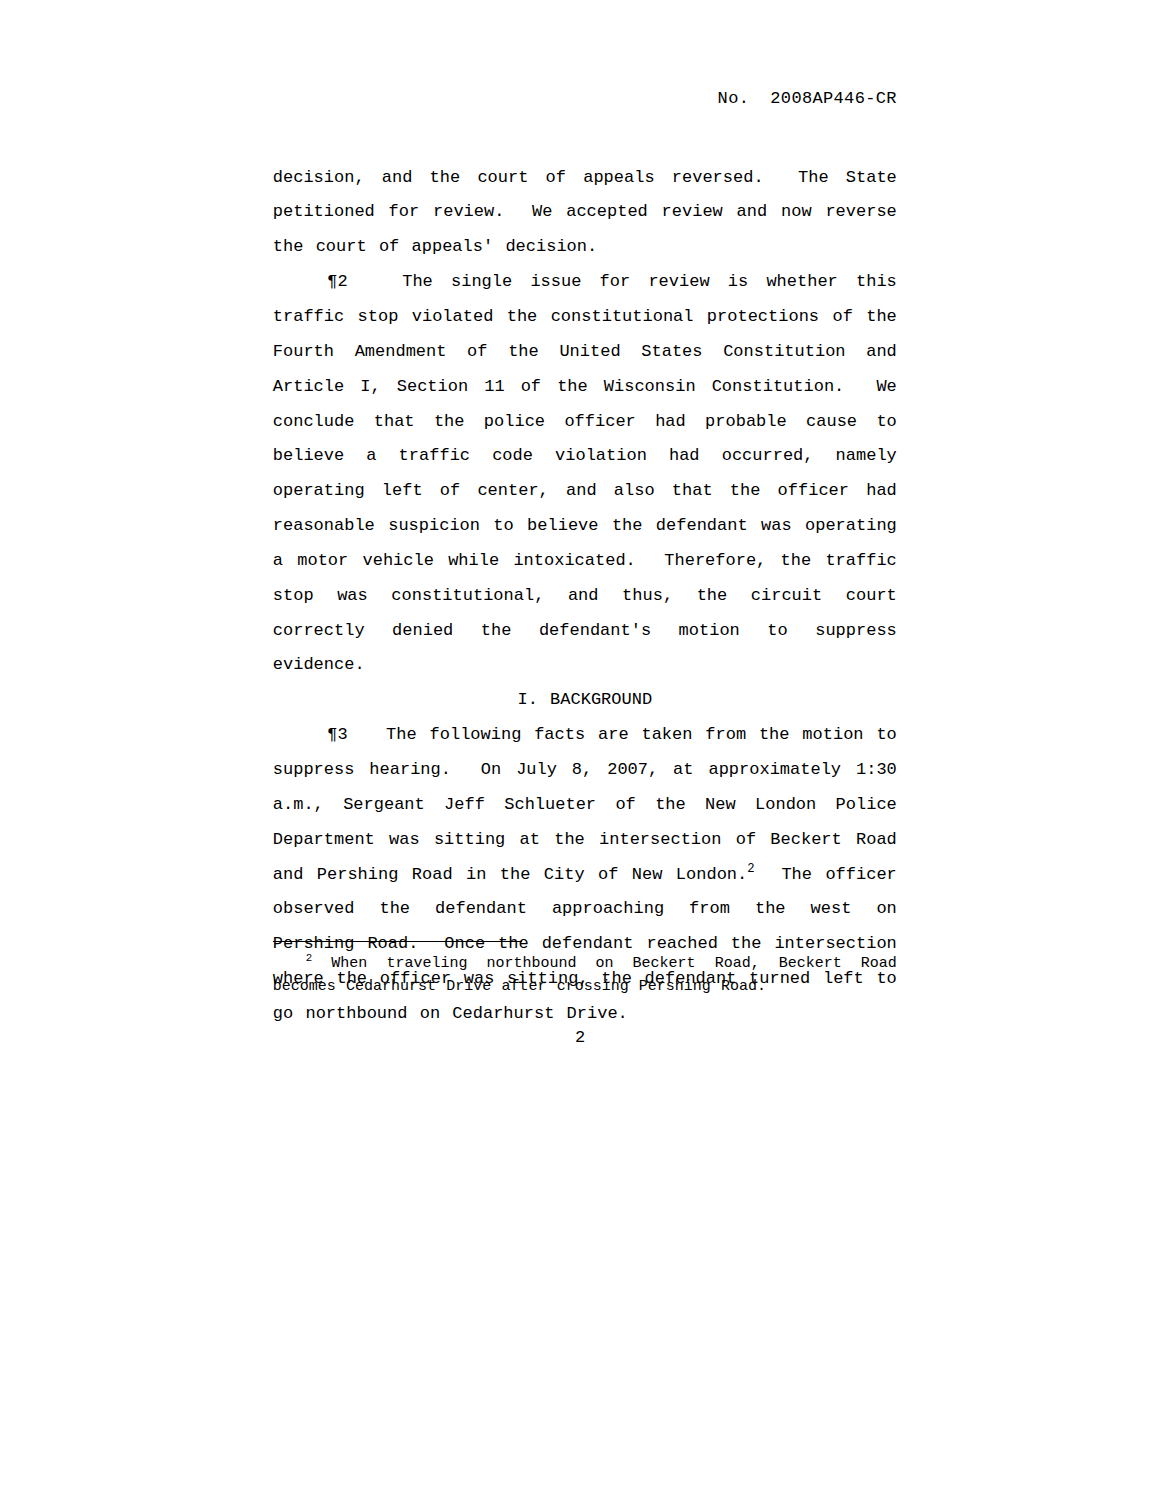No. 2008AP446-CR
decision, and the court of appeals reversed. The State petitioned for review. We accepted review and now reverse the court of appeals' decision.
¶2 The single issue for review is whether this traffic stop violated the constitutional protections of the Fourth Amendment of the United States Constitution and Article I, Section 11 of the Wisconsin Constitution. We conclude that the police officer had probable cause to believe a traffic code violation had occurred, namely operating left of center, and also that the officer had reasonable suspicion to believe the defendant was operating a motor vehicle while intoxicated. Therefore, the traffic stop was constitutional, and thus, the circuit court correctly denied the defendant's motion to suppress evidence.
I. BACKGROUND
¶3 The following facts are taken from the motion to suppress hearing. On July 8, 2007, at approximately 1:30 a.m., Sergeant Jeff Schlueter of the New London Police Department was sitting at the intersection of Beckert Road and Pershing Road in the City of New London.2 The officer observed the defendant approaching from the west on Pershing Road. Once the defendant reached the intersection where the officer was sitting, the defendant turned left to go northbound on Cedarhurst Drive.
2 When traveling northbound on Beckert Road, Beckert Road becomes Cedarhurst Drive after crossing Pershing Road.
2